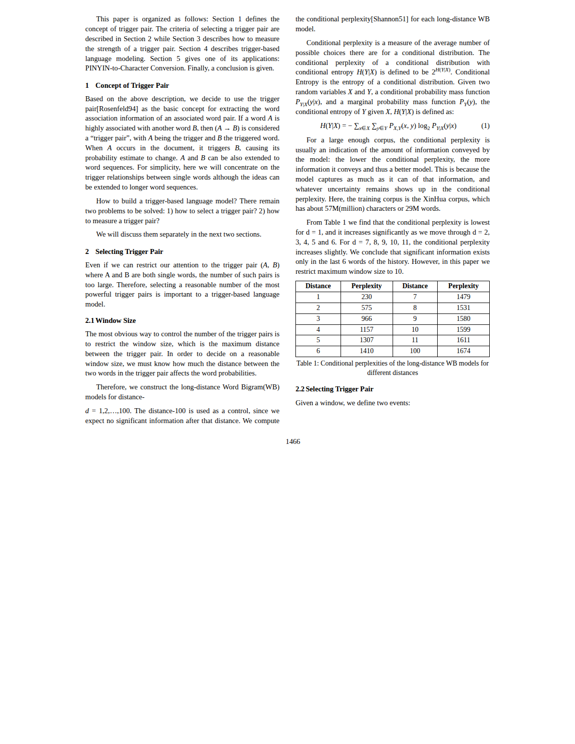This paper is organized as follows: Section 1 defines the concept of trigger pair. The criteria of selecting a trigger pair are described in Section 2 while Section 3 describes how to measure the strength of a trigger pair. Section 4 describes trigger-based language modeling. Section 5 gives one of its applications: PINYIN-to-Character Conversion. Finally, a conclusion is given.
1 Concept of Trigger Pair
Based on the above description, we decide to use the trigger pair[Rosenfeld94] as the basic concept for extracting the word association information of an associated word pair. If a word A is highly associated with another word B, then (A → B) is considered a “trigger pair”, with A being the trigger and B the triggered word. When A occurs in the document, it triggers B, causing its probability estimate to change. A and B can be also extended to word sequences. For simplicity, here we will concentrate on the trigger relationships between single words although the ideas can be extended to longer word sequences.
How to build a trigger-based language model? There remain two problems to be solved: 1) how to select a trigger pair? 2) how to measure a trigger pair?
We will discuss them separately in the next two sections.
2 Selecting Trigger Pair
Even if we can restrict our attention to the trigger pair (A, B) where A and B are both single words, the number of such pairs is too large. Therefore, selecting a reasonable number of the most powerful trigger pairs is important to a trigger-based language model.
2.1 Window Size
The most obvious way to control the number of the trigger pairs is to restrict the window size, which is the maximum distance between the trigger pair. In order to decide on a reasonable window size, we must know how much the distance between the two words in the trigger pair affects the word probabilities.
Therefore, we construct the long-distance Word Bigram(WB) models for distance-
d = 1,2,…,100. The distance-100 is used as a control, since we expect no significant information after that distance. We compute the conditional perplexity[Shannon51] for each long-distance WB model.
Conditional perplexity is a measure of the average number of possible choices there are for a conditional distribution. The conditional perplexity of a conditional distribution with conditional entropy H(Y|X) is defined to be 2H(Y|X). Conditional Entropy is the entropy of a conditional distribution. Given two random variables X and Y, a conditional probability mass function PY|X(y|x), and a marginal probability mass function PY(y), the conditional entropy of Y given X, H(Y|X) is defined as:
H(Y|X) = − ∑x∈X ∑y∈Y PX,Y(x, y) log2 PY|X(y|x) (1)
For a large enough corpus, the conditional perplexity is usually an indication of the amount of information conveyed by the model: the lower the conditional perplexity, the more information it conveys and thus a better model. This is because the model captures as much as it can of that information, and whatever uncertainty remains shows up in the conditional perplexity. Here, the training corpus is the XinHua corpus, which has about 57M(million) characters or 29M words.
From Table 1 we find that the conditional perplexity is lowest for d = 1, and it increases significantly as we move through d = 2, 3, 4, 5 and 6. For d = 7, 8, 9, 10, 11, the conditional perplexity increases slightly. We conclude that significant information exists only in the last 6 words of the history. However, in this paper we restrict maximum window size to 10.
| Distance | Perplexity | Distance | Perplexity |
| --- | --- | --- | --- |
| 1 | 230 | 7 | 1479 |
| 2 | 575 | 8 | 1531 |
| 3 | 966 | 9 | 1580 |
| 4 | 1157 | 10 | 1599 |
| 5 | 1307 | 11 | 1611 |
| 6 | 1410 | 100 | 1674 |
Table 1: Conditional perplexities of the long-distance WB models for different distances
2.2 Selecting Trigger Pair
Given a window, we define two events:
1466